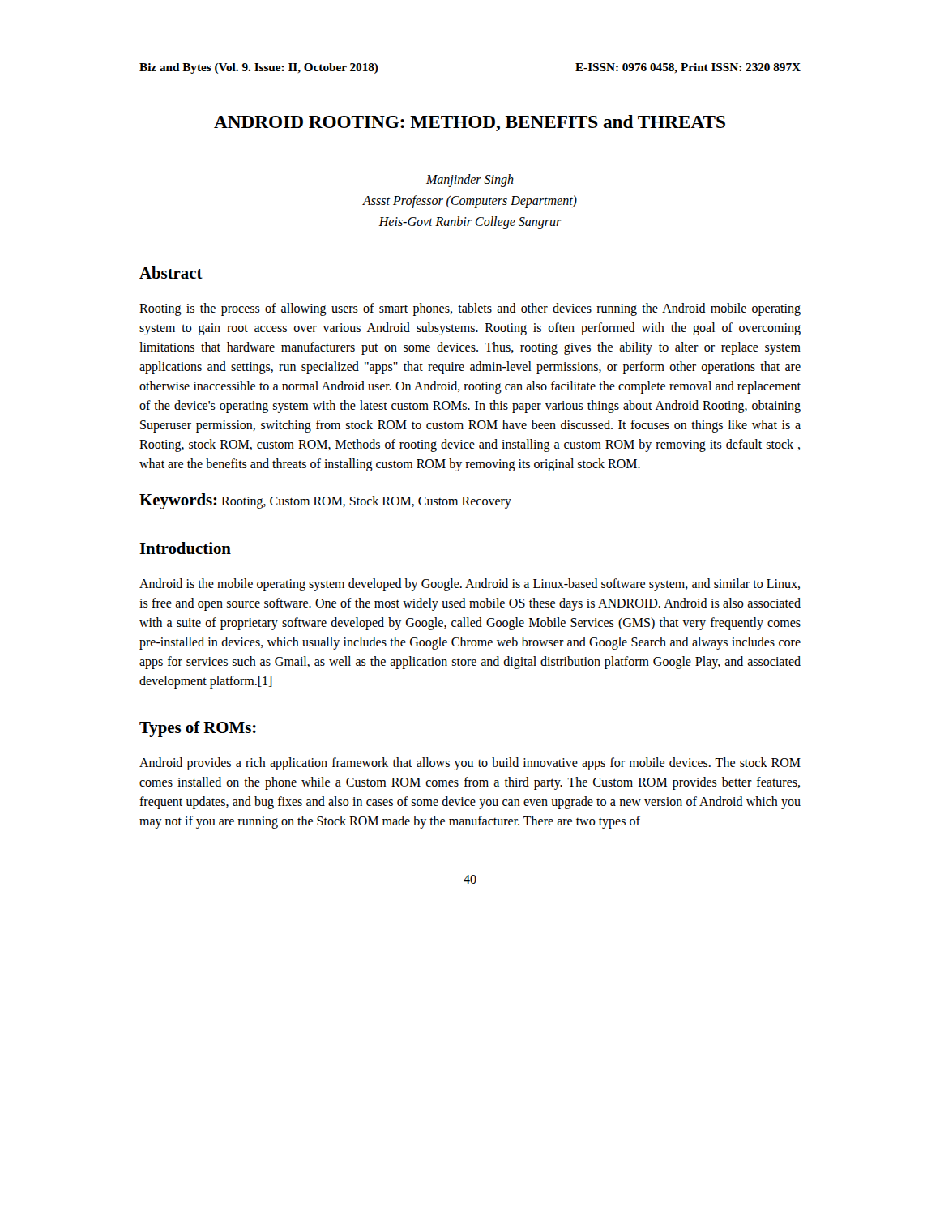Biz and Bytes (Vol. 9. Issue: II, October 2018) E-ISSN: 0976 0458, Print ISSN: 2320 897X
ANDROID ROOTING: METHOD, BENEFITS and THREATS
Manjinder Singh
Assst Professor (Computers Department)
Heis-Govt Ranbir College Sangrur
Abstract
Rooting is the process of allowing users of smart phones, tablets and other devices running the Android mobile operating system to gain root access over various Android subsystems. Rooting is often performed with the goal of overcoming limitations that hardware manufacturers put on some devices. Thus, rooting gives the ability to alter or replace system applications and settings, run specialized "apps" that require admin-level permissions, or perform other operations that are otherwise inaccessible to a normal Android user. On Android, rooting can also facilitate the complete removal and replacement of the device's operating system with the latest custom ROMs. In this paper various things about Android Rooting, obtaining Superuser permission, switching from stock ROM to custom ROM have been discussed. It focuses on things like what is a Rooting, stock ROM, custom ROM, Methods of rooting device and installing a custom ROM by removing its default stock , what are the benefits and threats of installing custom ROM by removing its original stock ROM.
Keywords: Rooting, Custom ROM, Stock ROM, Custom Recovery
Introduction
Android is the mobile operating system developed by Google. Android is a Linux-based software system, and similar to Linux, is free and open source software. One of the most widely used mobile OS these days is ANDROID. Android is also associated with a suite of proprietary software developed by Google, called Google Mobile Services (GMS) that very frequently comes pre-installed in devices, which usually includes the Google Chrome web browser and Google Search and always includes core apps for services such as Gmail, as well as the application store and digital distribution platform Google Play, and associated development platform.[1]
Types of ROMs:
Android provides a rich application framework that allows you to build innovative apps for mobile devices. The stock ROM comes installed on the phone while a Custom ROM comes from a third party. The Custom ROM provides better features, frequent updates, and bug fixes and also in cases of some device you can even upgrade to a new version of Android which you may not if you are running on the Stock ROM made by the manufacturer. There are two types of
40